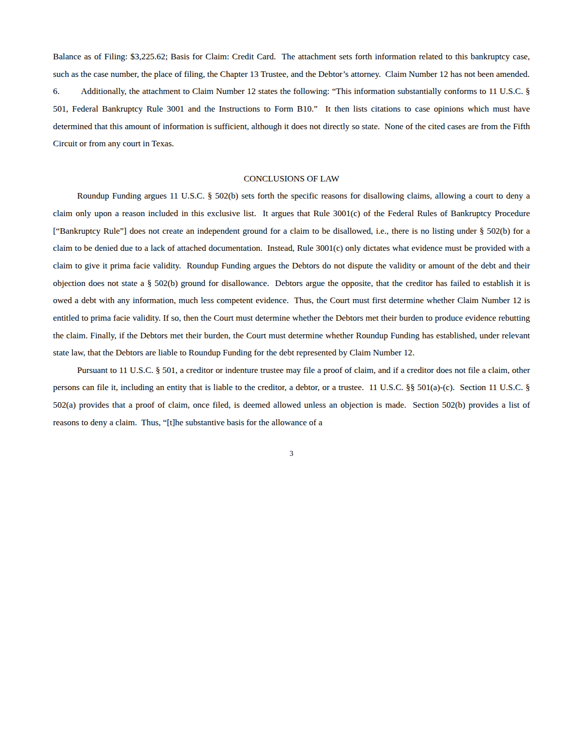Balance as of Filing: $3,225.62; Basis for Claim: Credit Card. The attachment sets forth information related to this bankruptcy case, such as the case number, the place of filing, the Chapter 13 Trustee, and the Debtor’s attorney. Claim Number 12 has not been amended.
6. Additionally, the attachment to Claim Number 12 states the following: “This information substantially conforms to 11 U.S.C. § 501, Federal Bankruptcy Rule 3001 and the Instructions to Form B10.” It then lists citations to case opinions which must have determined that this amount of information is sufficient, although it does not directly so state. None of the cited cases are from the Fifth Circuit or from any court in Texas.
CONCLUSIONS OF LAW
Roundup Funding argues 11 U.S.C. § 502(b) sets forth the specific reasons for disallowing claims, allowing a court to deny a claim only upon a reason included in this exclusive list. It argues that Rule 3001(c) of the Federal Rules of Bankruptcy Procedure [“Bankruptcy Rule”] does not create an independent ground for a claim to be disallowed, i.e., there is no listing under § 502(b) for a claim to be denied due to a lack of attached documentation. Instead, Rule 3001(c) only dictates what evidence must be provided with a claim to give it prima facie validity. Roundup Funding argues the Debtors do not dispute the validity or amount of the debt and their objection does not state a § 502(b) ground for disallowance. Debtors argue the opposite, that the creditor has failed to establish it is owed a debt with any information, much less competent evidence. Thus, the Court must first determine whether Claim Number 12 is entitled to prima facie validity. If so, then the Court must determine whether the Debtors met their burden to produce evidence rebutting the claim. Finally, if the Debtors met their burden, the Court must determine whether Roundup Funding has established, under relevant state law, that the Debtors are liable to Roundup Funding for the debt represented by Claim Number 12.
Pursuant to 11 U.S.C. § 501, a creditor or indenture trustee may file a proof of claim, and if a creditor does not file a claim, other persons can file it, including an entity that is liable to the creditor, a debtor, or a trustee. 11 U.S.C. §§ 501(a)-(c). Section 11 U.S.C. § 502(a) provides that a proof of claim, once filed, is deemed allowed unless an objection is made. Section 502(b) provides a list of reasons to deny a claim. Thus, “[t]he substantive basis for the allowance of a
3